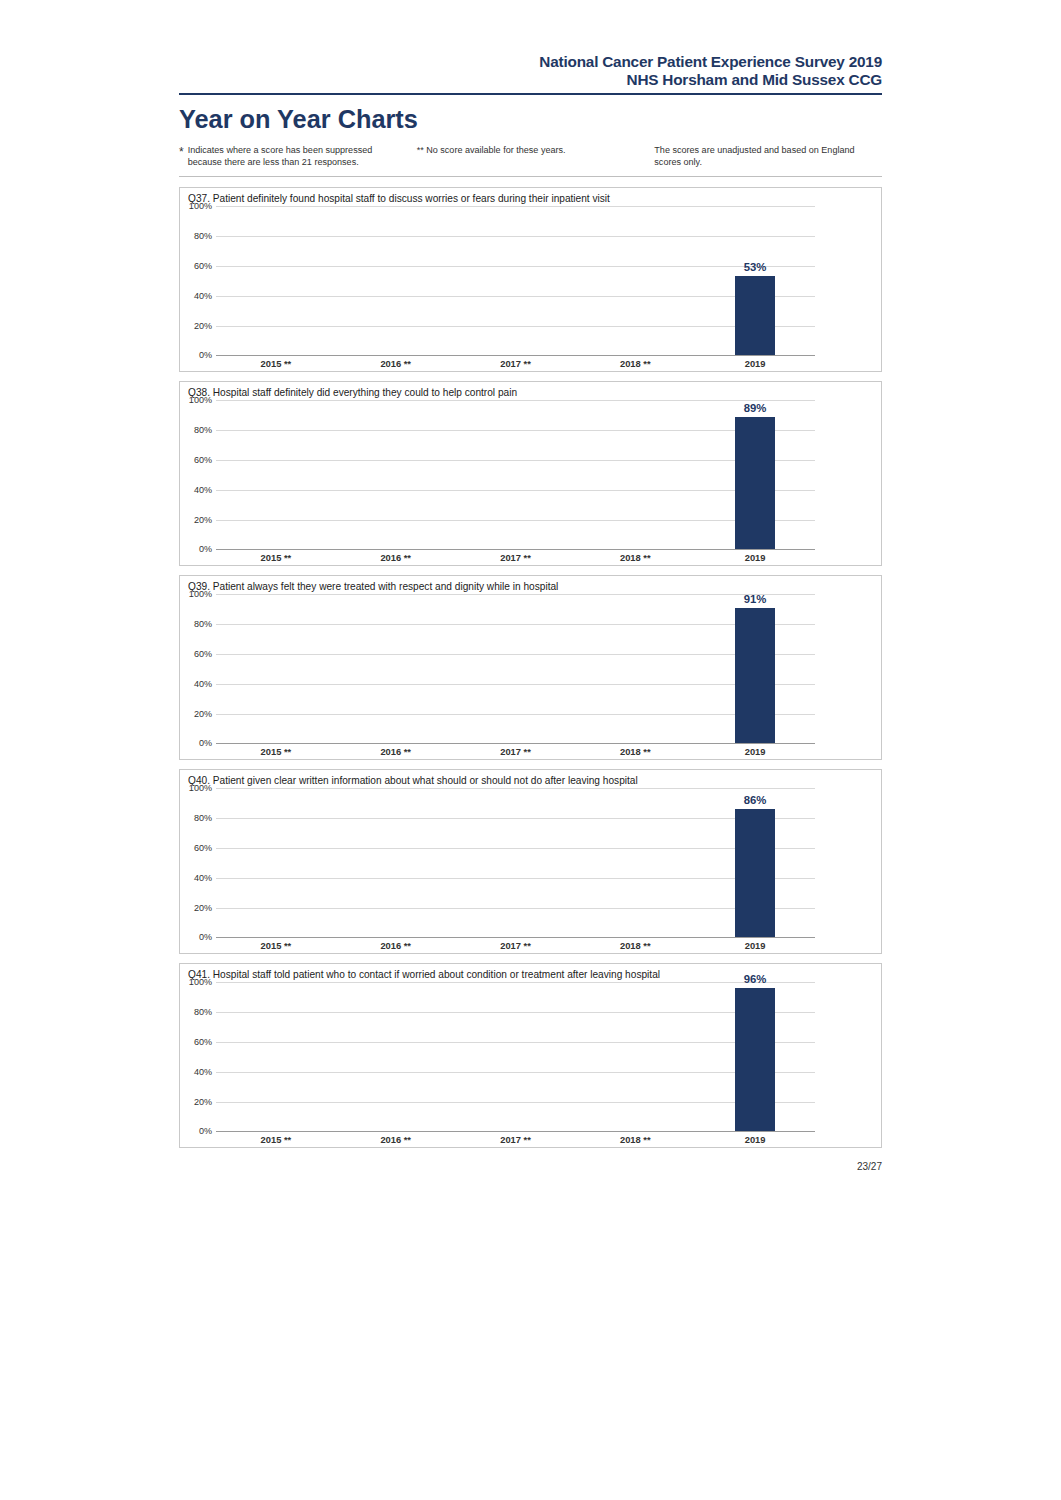National Cancer Patient Experience Survey 2019
NHS Horsham and Mid Sussex CCG
Year on Year Charts
*Indicates where a score has been suppressed because there are less than 21 responses.
** No score available for these years.
The scores are unadjusted and based on England scores only.
Q37. Patient definitely found hospital staff to discuss worries or fears during their inpatient visit
100%
80%
60%
40%
20%
0%
53%
2015 **
2016 **
2017 **
2018 **
2019
Q38. Hospital staff definitely did everything they could to help control pain
100%
80%
60%
40%
20%
0%
89%
2015 **
2016 **
2017 **
2018 **
2019
Q39. Patient always felt they were treated with respect and dignity while in hospital
100%
80%
60%
40%
20%
0%
91%
2015 **
2016 **
2017 **
2018 **
2019
Q40. Patient given clear written information about what should or should not do after leaving hospital
100%
80%
60%
40%
20%
0%
86%
2015 **
2016 **
2017 **
2018 **
2019
Q41. Hospital staff told patient who to contact if worried about condition or treatment after leaving hospital
100%
80%
60%
40%
20%
0%
96%
2015 **
2016 **
2017 **
2018 **
2019
23/27